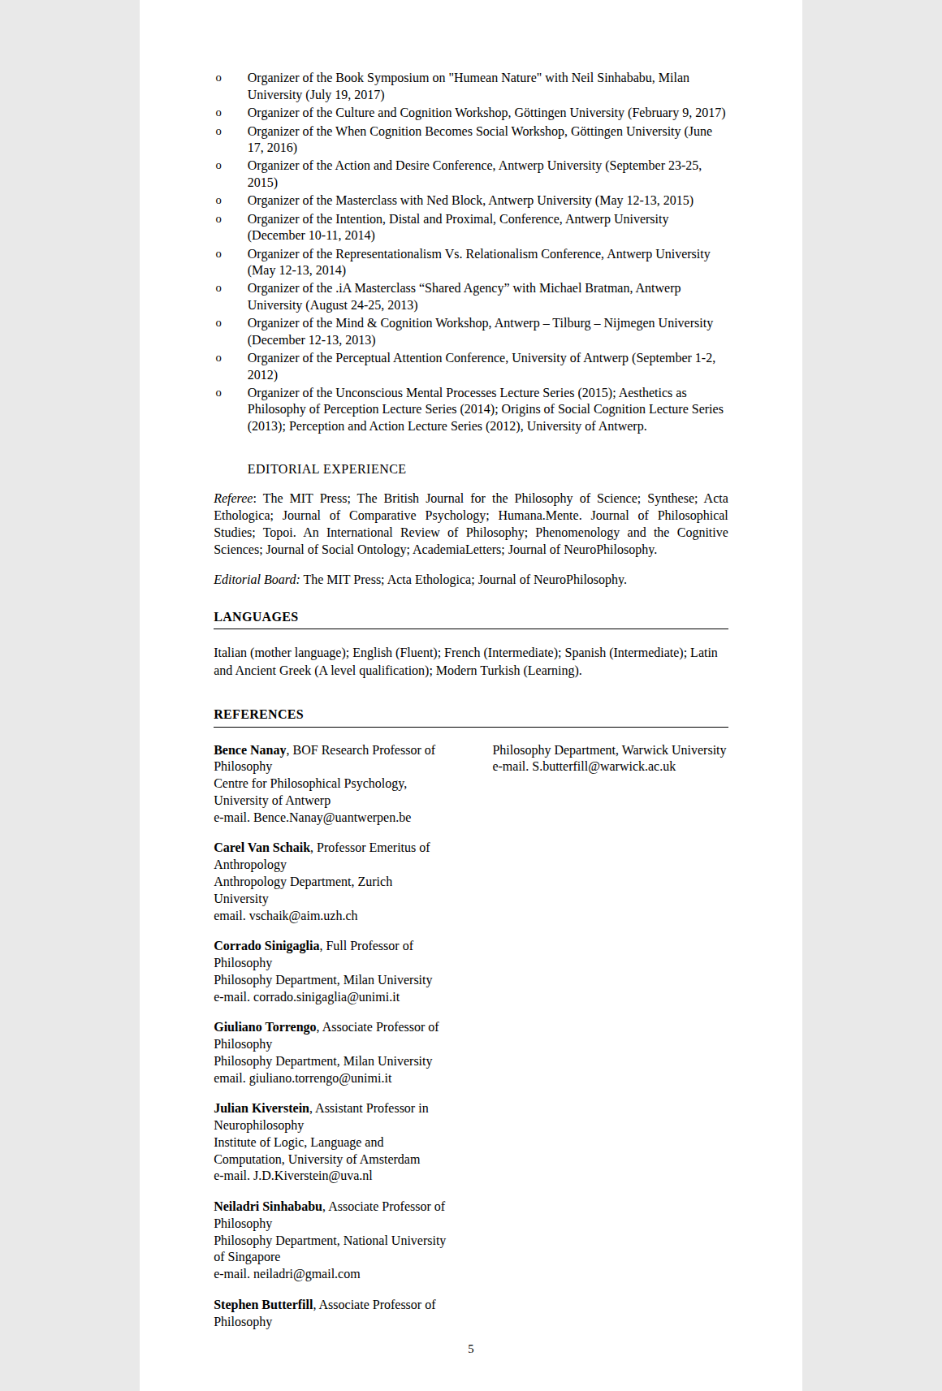Organizer of the Book Symposium on "Humean Nature" with Neil Sinhababu, Milan University (July 19, 2017)
Organizer of the Culture and Cognition Workshop, Göttingen University (February 9, 2017)
Organizer of the When Cognition Becomes Social Workshop, Göttingen University (June 17, 2016)
Organizer of the Action and Desire Conference, Antwerp University (September 23-25, 2015)
Organizer of the Masterclass with Ned Block, Antwerp University (May 12-13, 2015)
Organizer of the Intention, Distal and Proximal, Conference, Antwerp University (December 10-11, 2014)
Organizer of the Representationalism Vs. Relationalism Conference, Antwerp University (May 12-13, 2014)
Organizer of the .iA Masterclass “Shared Agency” with Michael Bratman, Antwerp University (August 24-25, 2013)
Organizer of the Mind & Cognition Workshop, Antwerp – Tilburg – Nijmegen University (December 12-13, 2013)
Organizer of the Perceptual Attention Conference, University of Antwerp (September 1-2, 2012)
Organizer of the Unconscious Mental Processes Lecture Series (2015); Aesthetics as Philosophy of Perception Lecture Series (2014); Origins of Social Cognition Lecture Series (2013); Perception and Action Lecture Series (2012), University of Antwerp.
EDITORIAL EXPERIENCE
Referee: The MIT Press; The British Journal for the Philosophy of Science; Synthese; Acta Ethologica; Journal of Comparative Psychology; Humana.Mente. Journal of Philosophical Studies; Topoi. An International Review of Philosophy; Phenomenology and the Cognitive Sciences; Journal of Social Ontology; AcademiaLetters; Journal of NeuroPhilosophy.
Editorial Board: The MIT Press; Acta Ethologica; Journal of NeuroPhilosophy.
LANGUAGES
Italian (mother language); English (Fluent); French (Intermediate); Spanish (Intermediate); Latin and Ancient Greek (A level qualification); Modern Turkish (Learning).
REFERENCES
Bence Nanay, BOF Research Professor of Philosophy
Centre for Philosophical Psychology, University of Antwerp
e-mail. Bence.Nanay@uantwerpen.be
Carel Van Schaik, Professor Emeritus of Anthropology
Anthropology Department, Zurich University
email. vschaik@aim.uzh.ch
Corrado Sinigaglia, Full Professor of Philosophy
Philosophy Department, Milan University
e-mail. corrado.sinigaglia@unimi.it
Giuliano Torrengo, Associate Professor of Philosophy
Philosophy Department, Milan University
email. giuliano.torrengo@unimi.it
Julian Kiverstein, Assistant Professor in Neurophilosophy
Institute of Logic, Language and Computation, University of Amsterdam
e-mail. J.D.Kiverstein@uva.nl
Neiladri Sinhababu, Associate Professor of Philosophy
Philosophy Department, National University of Singapore
e-mail. neiladri@gmail.com
Stephen Butterfill, Associate Professor of Philosophy
Philosophy Department, Warwick University
e-mail. S.butterfill@warwick.ac.uk
5